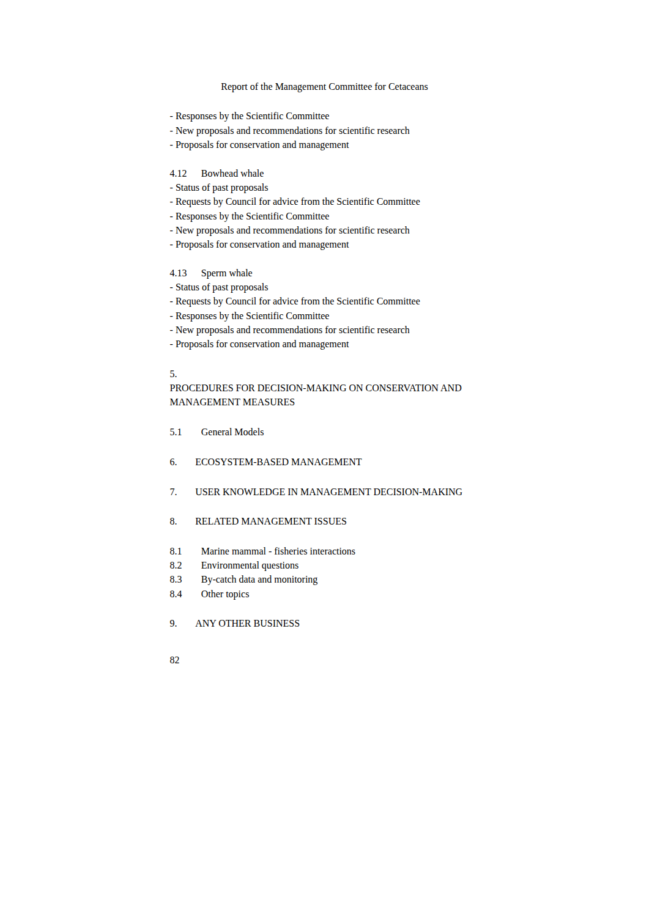Report of the Management Committee for Cetaceans
- Responses by the Scientific Committee
- New proposals and recommendations for scientific research
- Proposals for conservation and management
4.12 Bowhead whale
- Status of past proposals
- Requests by Council for advice from the Scientific Committee
- Responses by the Scientific Committee
- New proposals and recommendations for scientific research
- Proposals for conservation and management
4.13 Sperm whale
- Status of past proposals
- Requests by Council for advice from the Scientific Committee
- Responses by the Scientific Committee
- New proposals and recommendations for scientific research
- Proposals for conservation and management
5. PROCEDURES FOR DECISION-MAKING ON CONSERVATION AND MANAGEMENT MEASURES
5.1 General Models
6. ECOSYSTEM-BASED MANAGEMENT
7. USER KNOWLEDGE IN MANAGEMENT DECISION-MAKING
8. RELATED MANAGEMENT ISSUES
8.1 Marine mammal - fisheries interactions
8.2 Environmental questions
8.3 By-catch data and monitoring
8.4 Other topics
9. ANY OTHER BUSINESS
82